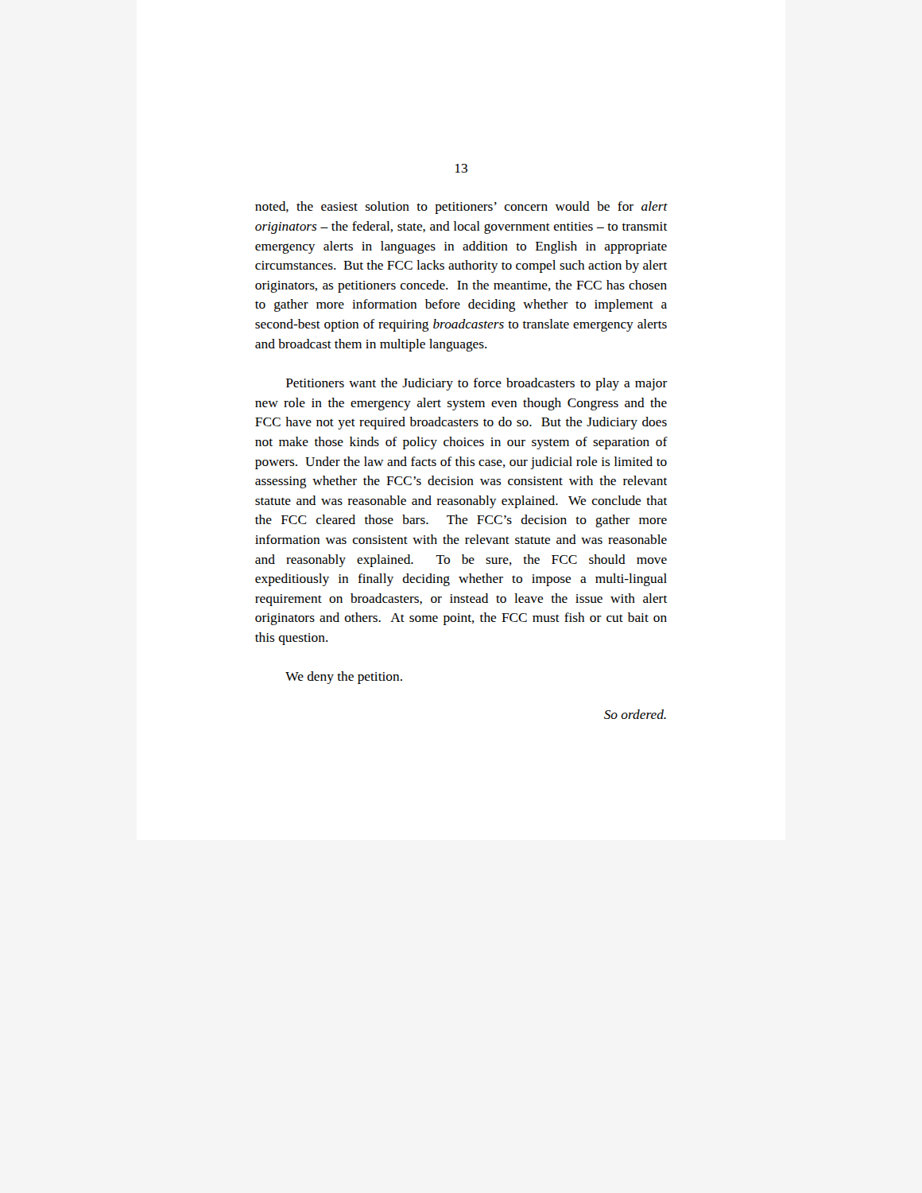13
noted, the easiest solution to petitioners’ concern would be for alert originators – the federal, state, and local government entities – to transmit emergency alerts in languages in addition to English in appropriate circumstances. But the FCC lacks authority to compel such action by alert originators, as petitioners concede. In the meantime, the FCC has chosen to gather more information before deciding whether to implement a second-best option of requiring broadcasters to translate emergency alerts and broadcast them in multiple languages.
Petitioners want the Judiciary to force broadcasters to play a major new role in the emergency alert system even though Congress and the FCC have not yet required broadcasters to do so. But the Judiciary does not make those kinds of policy choices in our system of separation of powers. Under the law and facts of this case, our judicial role is limited to assessing whether the FCC’s decision was consistent with the relevant statute and was reasonable and reasonably explained. We conclude that the FCC cleared those bars. The FCC’s decision to gather more information was consistent with the relevant statute and was reasonable and reasonably explained. To be sure, the FCC should move expeditiously in finally deciding whether to impose a multi-lingual requirement on broadcasters, or instead to leave the issue with alert originators and others. At some point, the FCC must fish or cut bait on this question.
We deny the petition.
So ordered.